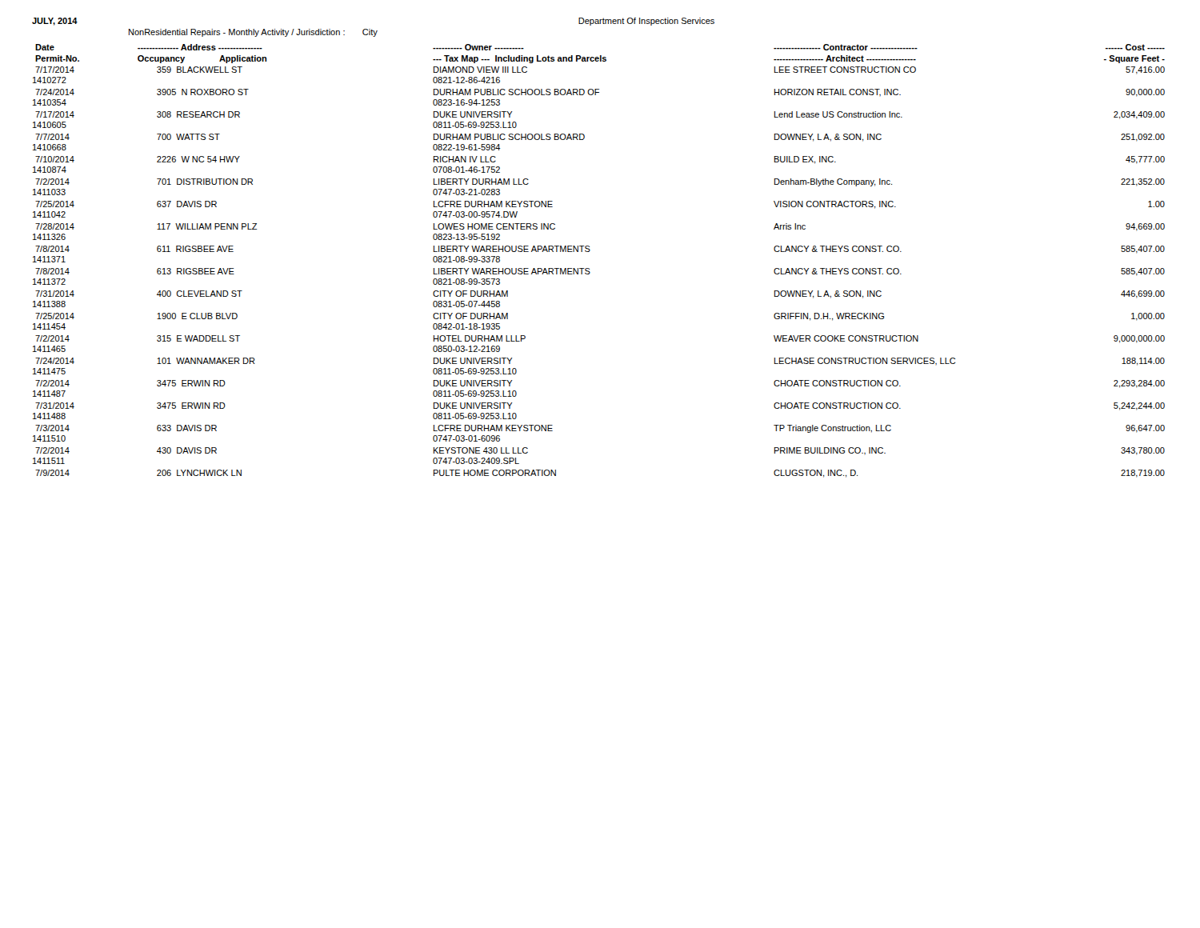JULY, 2014 Department Of Inspection Services
NonResidential Repairs - Monthly Activity / Jurisdiction : City
| Date | -------------- Address --------------- | ---------- Owner ---------- | ---------------- Contractor ---------------- | ------ Cost ------ |
| --- | --- | --- | --- | --- |
| Permit-No. | Occupancy Application | --- Tax Map --- Including Lots and Parcels | ----------------- Architect ----------------- | - Square Feet - |
| 7/17/2014 | 359 BLACKWELL ST | DIAMOND VIEW III LLC | LEE STREET CONSTRUCTION CO | 57,416.00 |
| 1410272 | | 0821-12-86-4216 | | |
| 7/24/2014 | 3905 N ROXBORO ST | DURHAM PUBLIC SCHOOLS BOARD OF | HORIZON RETAIL CONST, INC. | 90,000.00 |
| 1410354 | | 0823-16-94-1253 | | |
| 7/17/2014 | 308 RESEARCH DR | DUKE UNIVERSITY | Lend Lease US Construction Inc. | 2,034,409.00 |
| 1410605 | | 0811-05-69-9253.L10 | | |
| 7/7/2014 | 700 WATTS ST | DURHAM PUBLIC SCHOOLS BOARD | DOWNEY, L A, & SON, INC | 251,092.00 |
| 1410668 | | 0822-19-61-5984 | | |
| 7/10/2014 | 2226 W NC 54 HWY | RICHAN IV LLC | BUILD EX, INC. | 45,777.00 |
| 1410874 | | 0708-01-46-1752 | | |
| 7/2/2014 | 701 DISTRIBUTION DR | LIBERTY DURHAM LLC | Denham-Blythe Company, Inc. | 221,352.00 |
| 1411033 | | 0747-03-21-0283 | | |
| 7/25/2014 | 637 DAVIS DR | LCFRE DURHAM KEYSTONE | VISION CONTRACTORS, INC. | 1.00 |
| 1411042 | | 0747-03-00-9574.DW | | |
| 7/28/2014 | 117 WILLIAM PENN PLZ | LOWES HOME CENTERS INC | Arris Inc | 94,669.00 |
| 1411326 | | 0823-13-95-5192 | | |
| 7/8/2014 | 611 RIGSBEE AVE | LIBERTY WAREHOUSE APARTMENTS | CLANCY & THEYS CONST. CO. | 585,407.00 |
| 1411371 | | 0821-08-99-3378 | | |
| 7/8/2014 | 613 RIGSBEE AVE | LIBERTY WAREHOUSE APARTMENTS | CLANCY & THEYS CONST. CO. | 585,407.00 |
| 1411372 | | 0821-08-99-3573 | | |
| 7/31/2014 | 400 CLEVELAND ST | CITY OF DURHAM | DOWNEY, L A, & SON, INC | 446,699.00 |
| 1411388 | | 0831-05-07-4458 | | |
| 7/25/2014 | 1900 E CLUB BLVD | CITY OF DURHAM | GRIFFIN, D.H., WRECKING | 1,000.00 |
| 1411454 | | 0842-01-18-1935 | | |
| 7/2/2014 | 315 E WADDELL ST | HOTEL DURHAM LLLP | WEAVER COOKE CONSTRUCTION | 9,000,000.00 |
| 1411465 | | 0850-03-12-2169 | | |
| 7/24/2014 | 101 WANNAMAKER DR | DUKE UNIVERSITY | LECHASE CONSTRUCTION SERVICES, LLC | 188,114.00 |
| 1411475 | | 0811-05-69-9253.L10 | | |
| 7/2/2014 | 3475 ERWIN RD | DUKE UNIVERSITY | CHOATE CONSTRUCTION CO. | 2,293,284.00 |
| 1411487 | | 0811-05-69-9253.L10 | | |
| 7/31/2014 | 3475 ERWIN RD | DUKE UNIVERSITY | CHOATE CONSTRUCTION CO. | 5,242,244.00 |
| 1411488 | | 0811-05-69-9253.L10 | | |
| 7/3/2014 | 633 DAVIS DR | LCFRE DURHAM KEYSTONE | TP Triangle Construction, LLC | 96,647.00 |
| 1411510 | | 0747-03-01-6096 | | |
| 7/2/2014 | 430 DAVIS DR | KEYSTONE 430 LL LLC | PRIME BUILDING CO., INC. | 343,780.00 |
| 1411511 | | 0747-03-03-2409.SPL | | |
| 7/9/2014 | 206 LYNCHWICK LN | PULTE HOME CORPORATION | CLUGSTON, INC., D. | 218,719.00 |